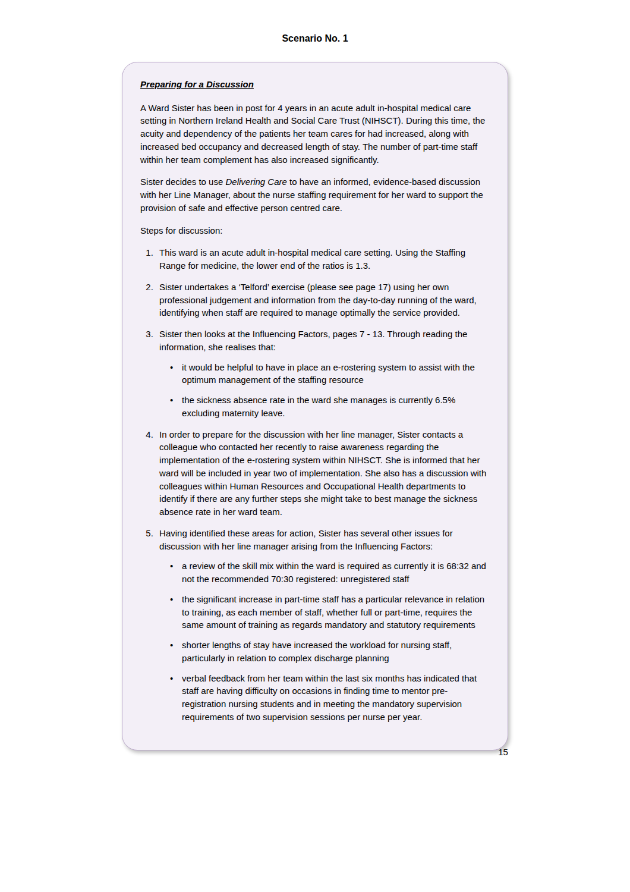Scenario No. 1
Preparing for a Discussion
A Ward Sister has been in post for 4 years in an acute adult in-hospital medical care setting in Northern Ireland Health and Social Care Trust (NIHSCT). During this time, the acuity and dependency of the patients her team cares for had increased, along with increased bed occupancy and decreased length of stay. The number of part-time staff within her team complement has also increased significantly.
Sister decides to use Delivering Care to have an informed, evidence-based discussion with her Line Manager, about the nurse staffing requirement for her ward to support the provision of safe and effective person centred care.
Steps for discussion:
This ward is an acute adult in-hospital medical care setting. Using the Staffing Range for medicine, the lower end of the ratios is 1.3.
Sister undertakes a ‘Telford’ exercise (please see page 17) using her own professional judgement and information from the day-to-day running of the ward, identifying when staff are required to manage optimally the service provided.
Sister then looks at the Influencing Factors, pages 7 - 13. Through reading the information, she realises that:
it would be helpful to have in place an e-rostering system to assist with the optimum management of the staffing resource
the sickness absence rate in the ward she manages is currently 6.5% excluding maternity leave.
In order to prepare for the discussion with her line manager, Sister contacts a colleague who contacted her recently to raise awareness regarding the implementation of the e-rostering system within NIHSCT. She is informed that her ward will be included in year two of implementation. She also has a discussion with colleagues within Human Resources and Occupational Health departments to identify if there are any further steps she might take to best manage the sickness absence rate in her ward team.
Having identified these areas for action, Sister has several other issues for discussion with her line manager arising from the Influencing Factors:
a review of the skill mix within the ward is required as currently it is 68:32 and not the recommended 70:30 registered: unregistered staff
the significant increase in part-time staff has a particular relevance in relation to training, as each member of staff, whether full or part-time, requires the same amount of training as regards mandatory and statutory requirements
shorter lengths of stay have increased the workload for nursing staff, particularly in relation to complex discharge planning
verbal feedback from her team within the last six months has indicated that staff are having difficulty on occasions in finding time to mentor pre-registration nursing students and in meeting the mandatory supervision requirements of two supervision sessions per nurse per year.
15